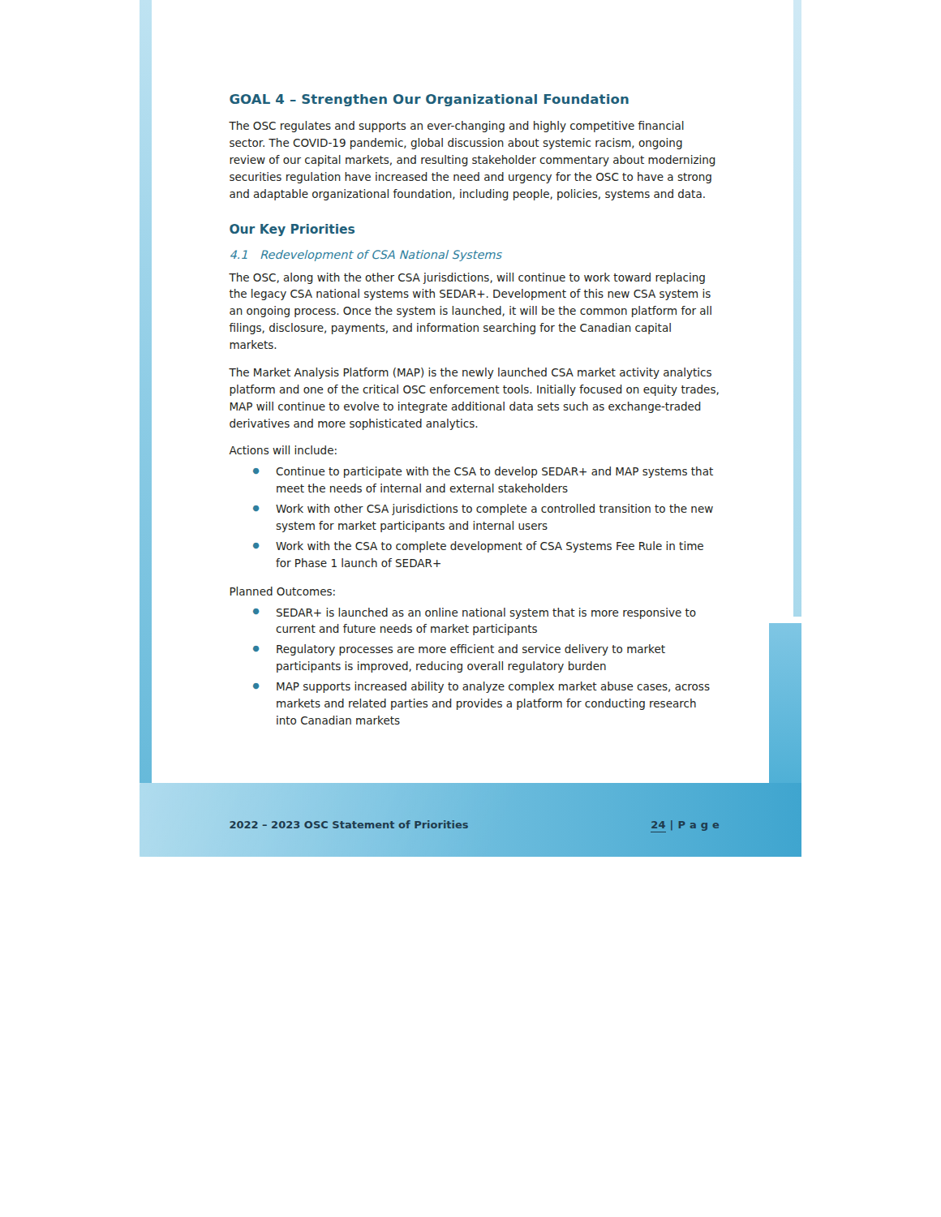GOAL 4 – Strengthen Our Organizational Foundation
The OSC regulates and supports an ever-changing and highly competitive financial sector. The COVID-19 pandemic, global discussion about systemic racism, ongoing review of our capital markets, and resulting stakeholder commentary about modernizing securities regulation have increased the need and urgency for the OSC to have a strong and adaptable organizational foundation, including people, policies, systems and data.
Our Key Priorities
4.1 Redevelopment of CSA National Systems
The OSC, along with the other CSA jurisdictions, will continue to work toward replacing the legacy CSA national systems with SEDAR+. Development of this new CSA system is an ongoing process. Once the system is launched, it will be the common platform for all filings, disclosure, payments, and information searching for the Canadian capital markets.
The Market Analysis Platform (MAP) is the newly launched CSA market activity analytics platform and one of the critical OSC enforcement tools. Initially focused on equity trades, MAP will continue to evolve to integrate additional data sets such as exchange-traded derivatives and more sophisticated analytics.
Actions will include:
Continue to participate with the CSA to develop SEDAR+ and MAP systems that meet the needs of internal and external stakeholders
Work with other CSA jurisdictions to complete a controlled transition to the new system for market participants and internal users
Work with the CSA to complete development of CSA Systems Fee Rule in time for Phase 1 launch of SEDAR+
Planned Outcomes:
SEDAR+ is launched as an online national system that is more responsive to current and future needs of market participants
Regulatory processes are more efficient and service delivery to market participants is improved, reducing overall regulatory burden
MAP supports increased ability to analyze complex market abuse cases, across markets and related parties and provides a platform for conducting research into Canadian markets
2022 – 2023 OSC Statement of Priorities 24 | P a g e